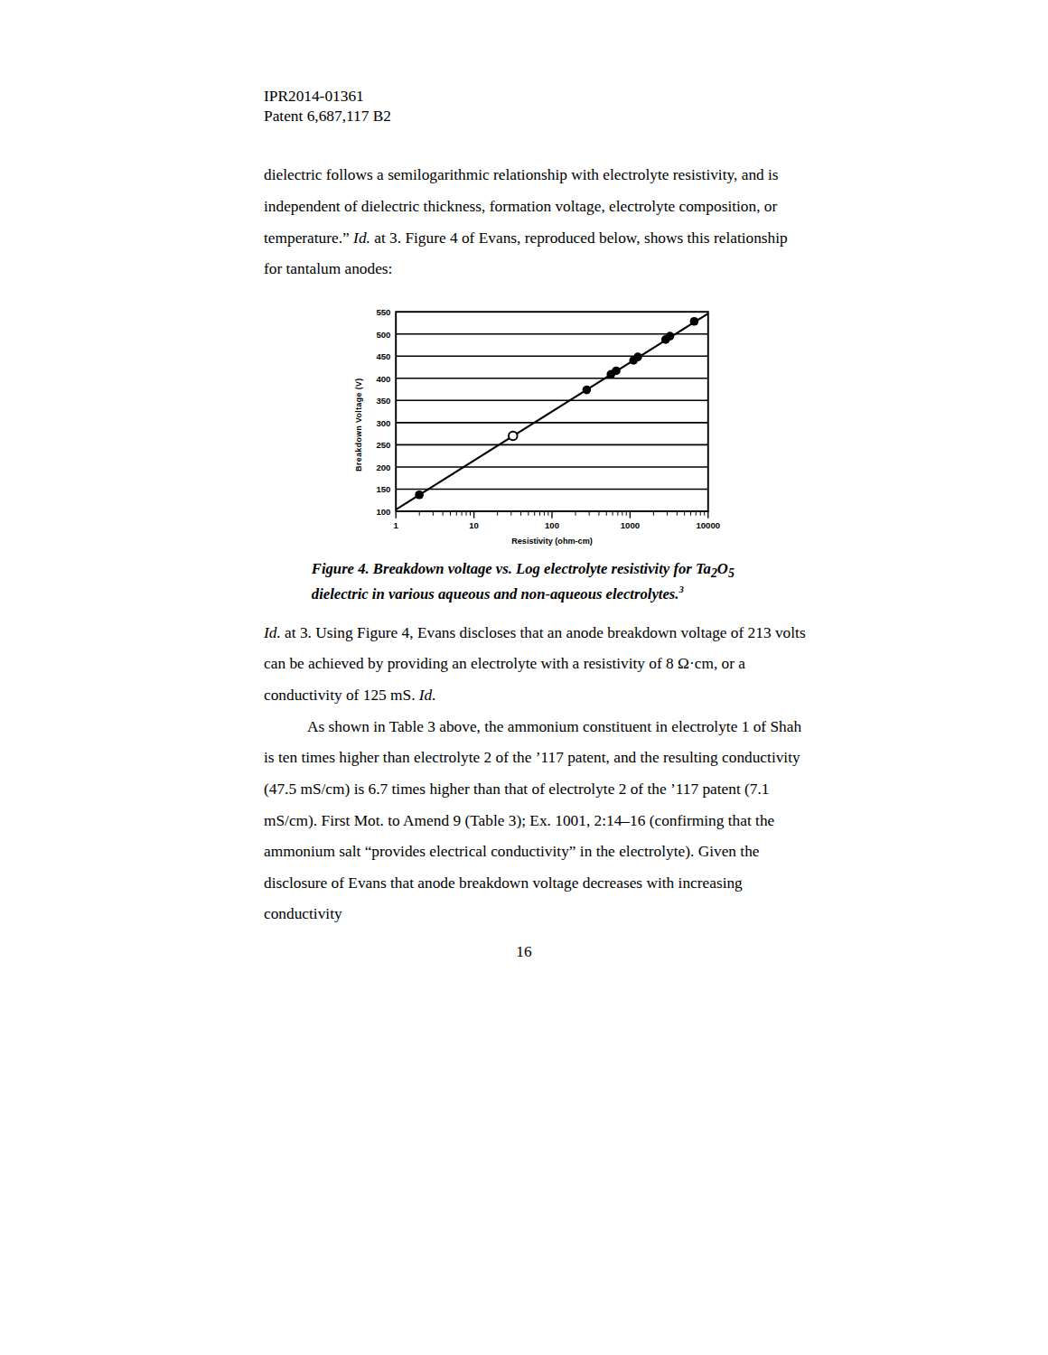IPR2014-01361
Patent 6,687,117 B2
dielectric follows a semilogarithmic relationship with electrolyte resistivity, and is independent of dielectric thickness, formation voltage, electrolyte composition, or temperature.” Id. at 3. Figure 4 of Evans, reproduced below, shows this relationship for tantalum anodes:
550 500 450 400 350 300 250 200 150 100 1 10 100 1000 10000 Breakdown Voltage (V) Resistivity (ohm-cm)
Figure 4. Breakdown voltage vs. Log electrolyte resistivity for Ta2O5 dielectric in various aqueous and non-aqueous electrolytes.3
Id. at 3. Using Figure 4, Evans discloses that an anode breakdown voltage of 213 volts can be achieved by providing an electrolyte with a resistivity of 8 Ω·cm, or a conductivity of 125 mS. Id.
As shown in Table 3 above, the ammonium constituent in electrolyte 1 of Shah is ten times higher than electrolyte 2 of the ’117 patent, and the resulting conductivity (47.5 mS/cm) is 6.7 times higher than that of electrolyte 2 of the ’117 patent (7.1 mS/cm). First Mot. to Amend 9 (Table 3); Ex. 1001, 2:14–16 (confirming that the ammonium salt “provides electrical conductivity” in the electrolyte). Given the disclosure of Evans that anode breakdown voltage decreases with increasing conductivity
16